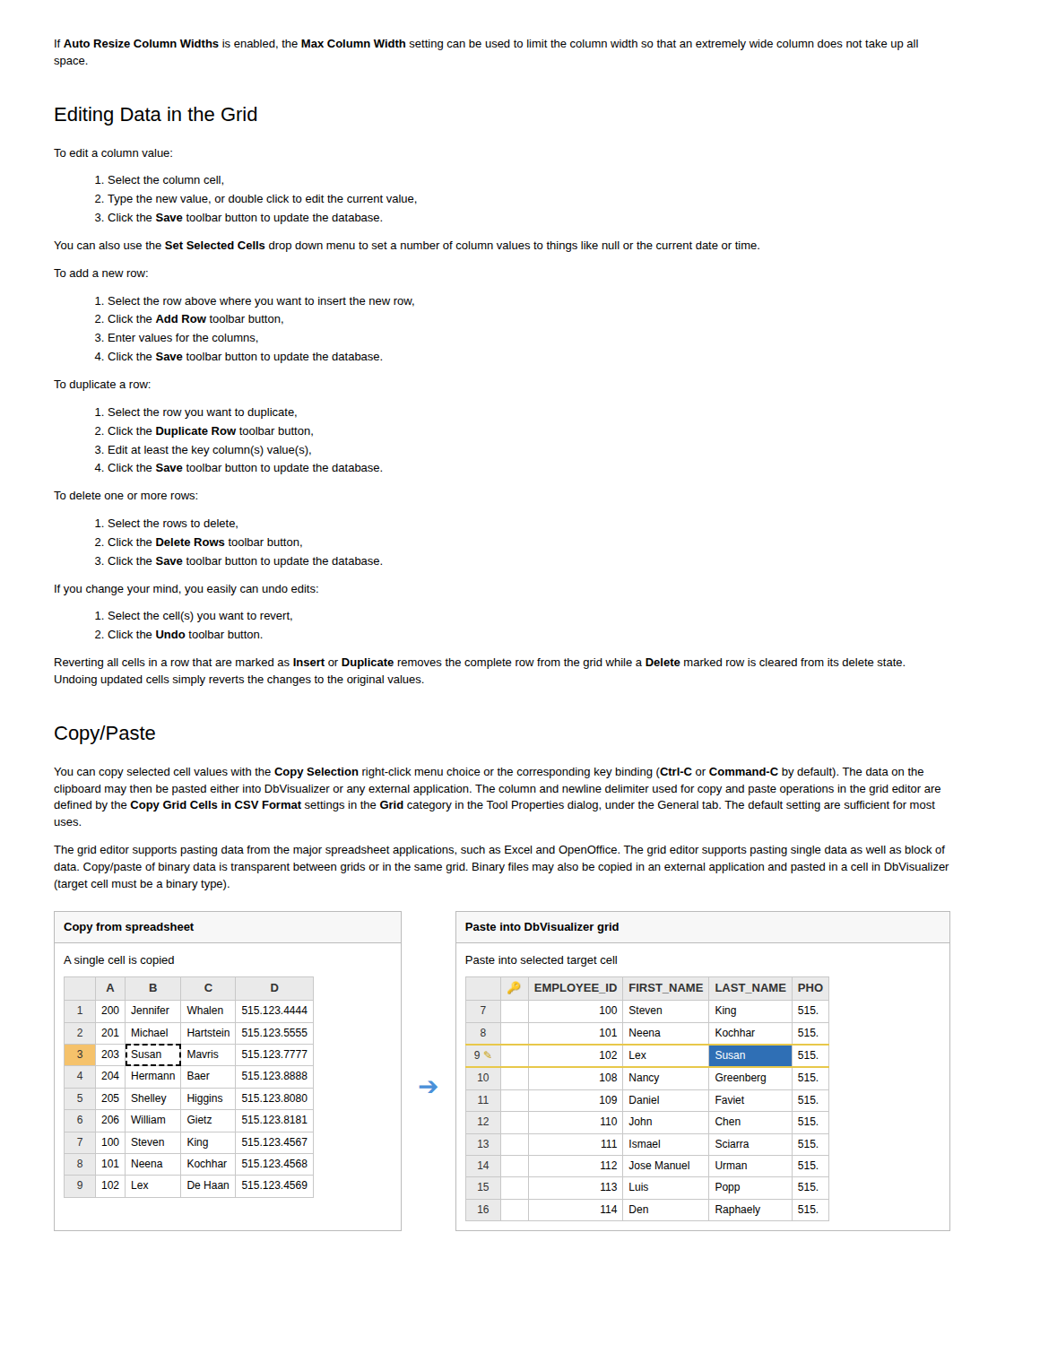If Auto Resize Column Widths is enabled, the Max Column Width setting can be used to limit the column width so that an extremely wide column does not take up all space.
Editing Data in the Grid
To edit a column value:
Select the column cell,
Type the new value, or double click to edit the current value,
Click the Save toolbar button to update the database.
You can also use the Set Selected Cells drop down menu to set a number of column values to things like null or the current date or time.
To add a new row:
Select the row above where you want to insert the new row,
Click the Add Row toolbar button,
Enter values for the columns,
Click the Save toolbar button to update the database.
To duplicate a row:
Select the row you want to duplicate,
Click the Duplicate Row toolbar button,
Edit at least the key column(s) value(s),
Click the Save toolbar button to update the database.
To delete one or more rows:
Select the rows to delete,
Click the Delete Rows toolbar button,
Click the Save toolbar button to update the database.
If you change your mind, you easily can undo edits:
Select the cell(s) you want to revert,
Click the Undo toolbar button.
Reverting all cells in a row that are marked as Insert or Duplicate removes the complete row from the grid while a Delete marked row is cleared from its delete state. Undoing updated cells simply reverts the changes to the original values.
Copy/Paste
You can copy selected cell values with the Copy Selection right-click menu choice or the corresponding key binding (Ctrl-C or Command-C by default). The data on the clipboard may then be pasted either into DbVisualizer or any external application. The column and newline delimiter used for copy and paste operations in the grid editor are defined by the Copy Grid Cells in CSV Format settings in the Grid category in the Tool Properties dialog, under the General tab. The default setting are sufficient for most uses.
The grid editor supports pasting data from the major spreadsheet applications, such as Excel and OpenOffice. The grid editor supports pasting single data as well as block of data. Copy/paste of binary data is transparent between grids or in the same grid. Binary files may also be copied in an external application and pasted in a cell in DbVisualizer (target cell must be a binary type).
| Copy from spreadsheet | | Paste into DbVisualizer grid |
| --- | --- | --- |
| A single cell is copied / / A / B / C / D / / --- / --- / --- / --- / --- / / 1 / 200 / Jennifer / Whalen / 515.123.4444 / / 2 / 201 / Michael / Hartstein / 515.123.5555 / / 3 / 203 / Susan / Mavris / 515.123.7777 / / 4 / 204 / Hermann / Baer / 515.123.8888 / / 5 / 205 / Shelley / Higgins / 515.123.8080 / / 6 / 206 / William / Gietz / 515.123.8181 / / 7 / 100 / Steven / King / 515.123.4567 / / 8 / 101 / Neena / Kochhar / 515.123.4568 / / 9 / 102 / Lex / De Haan / 515.123.4569 / | ➔ | Paste into selected target cell / / 🔑 / EMPLOYEE_ID / FIRST_NAME / LAST_NAME / PHO / / --- / --- / --- / --- / --- / --- / / 7 / / 100 / Steven / King / 515. / / 8 / / 101 / Neena / Kochhar / 515. / / 9 ✎ / / 102 / Lex / Susan / 515. / / 10 / / 108 / Nancy / Greenberg / 515. / / 11 / / 109 / Daniel / Faviet / 515. / / 12 / / 110 / John / Chen / 515. / / 13 / / 111 / Ismael / Sciarra / 515. / / 14 / / 112 / Jose Manuel / Urman / 515. / / 15 / / 113 / Luis / Popp / 515. / / 16 / / 114 / Den / Raphaely / 515. / |